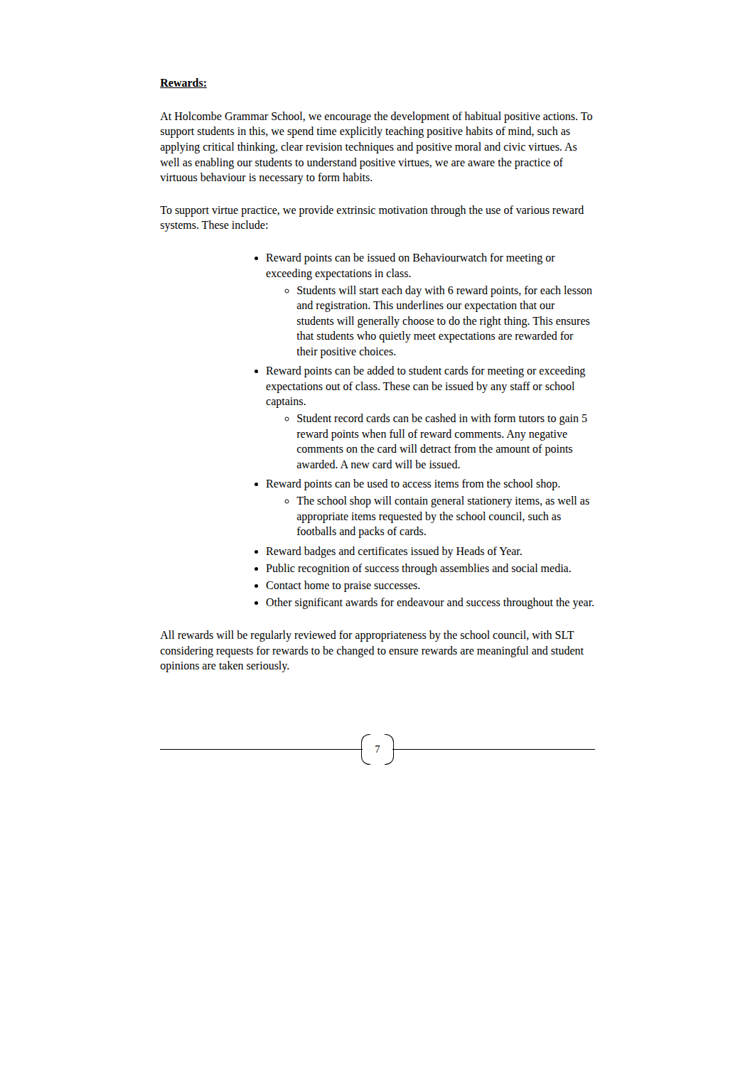Rewards:
At Holcombe Grammar School, we encourage the development of habitual positive actions. To support students in this, we spend time explicitly teaching positive habits of mind, such as applying critical thinking, clear revision techniques and positive moral and civic virtues. As well as enabling our students to understand positive virtues, we are aware the practice of virtuous behaviour is necessary to form habits.
To support virtue practice, we provide extrinsic motivation through the use of various reward systems. These include:
Reward points can be issued on Behaviourwatch for meeting or exceeding expectations in class.
Students will start each day with 6 reward points, for each lesson and registration. This underlines our expectation that our students will generally choose to do the right thing. This ensures that students who quietly meet expectations are rewarded for their positive choices.
Reward points can be added to student cards for meeting or exceeding expectations out of class. These can be issued by any staff or school captains.
Student record cards can be cashed in with form tutors to gain 5 reward points when full of reward comments. Any negative comments on the card will detract from the amount of points awarded. A new card will be issued.
Reward points can be used to access items from the school shop.
The school shop will contain general stationery items, as well as appropriate items requested by the school council, such as footballs and packs of cards.
Reward badges and certificates issued by Heads of Year.
Public recognition of success through assemblies and social media.
Contact home to praise successes.
Other significant awards for endeavour and success throughout the year.
All rewards will be regularly reviewed for appropriateness by the school council, with SLT considering requests for rewards to be changed to ensure rewards are meaningful and student opinions are taken seriously.
7